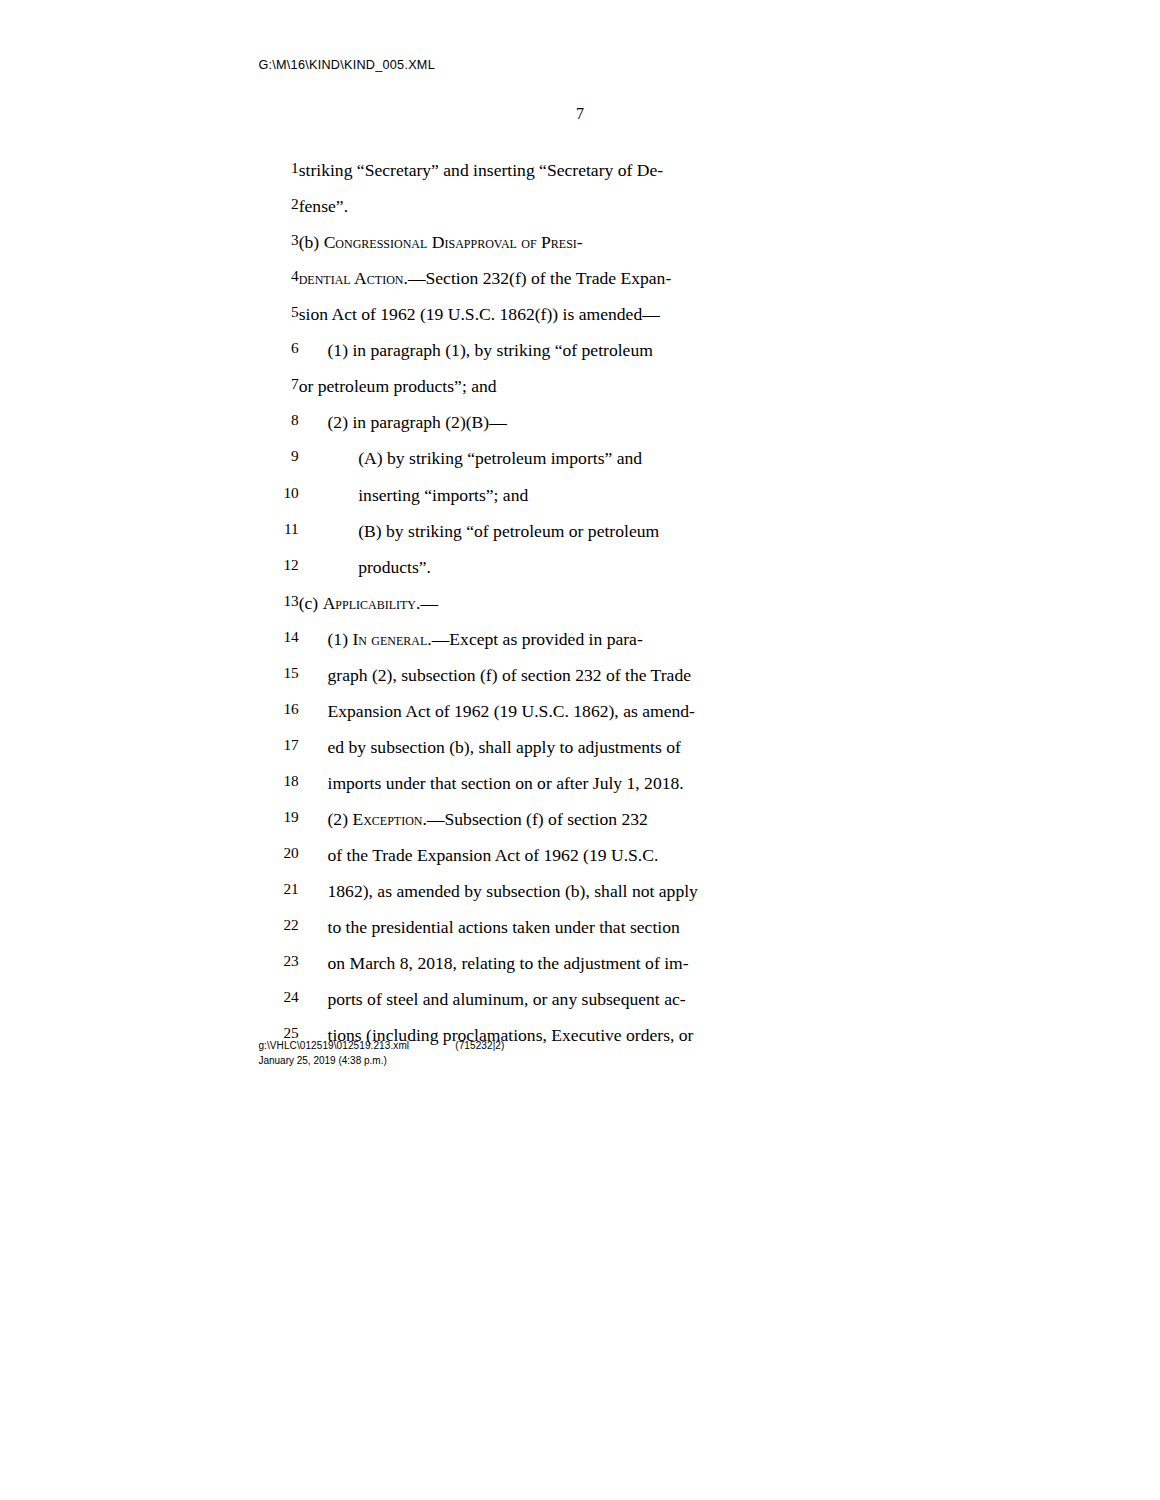G:\M\16\KIND\KIND_005.XML
7
| 1 | striking “Secretary” and inserting “Secretary of De- |
| 2 | fense”. |
| 3 | (b) Congressional Disapproval of Presi- |
| 4 | dential Action .—Section 232(f) of the Trade Expan- |
| 5 | sion Act of 1962 (19 U.S.C. 1862(f)) is amended— |
| 6 | (1) in paragraph (1), by striking “of petroleum |
| 7 | or petroleum products”; and |
| 8 | (2) in paragraph (2)(B)— |
| 9 | (A) by striking “petroleum imports” and |
| 10 | inserting “imports”; and |
| 11 | (B) by striking “of petroleum or petroleum |
| 12 | products”. |
| 13 | (c) Applicability .— |
| 14 | (1) In general .—Except as provided in para- |
| 15 | graph (2), subsection (f) of section 232 of the Trade |
| 16 | Expansion Act of 1962 (19 U.S.C. 1862), as amend- |
| 17 | ed by subsection (b), shall apply to adjustments of |
| 18 | imports under that section on or after July 1, 2018. |
| 19 | (2) Exception .—Subsection (f) of section 232 |
| 20 | of the Trade Expansion Act of 1962 (19 U.S.C. |
| 21 | 1862), as amended by subsection (b), shall not apply |
| 22 | to the presidential actions taken under that section |
| 23 | on March 8, 2018, relating to the adjustment of im- |
| 24 | ports of steel and aluminum, or any subsequent ac- |
| 25 | tions (including proclamations, Executive orders, or |
g:\VHLC\012519\012519.213.xml (715232|2)
January 25, 2019 (4:38 p.m.)